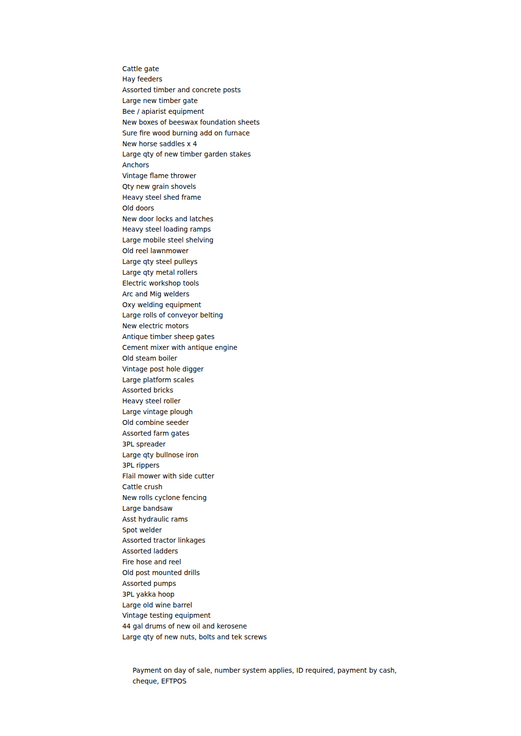Cattle gate
Hay feeders
Assorted timber and concrete posts
Large new timber gate
Bee / apiarist equipment
New boxes of beeswax foundation sheets
Sure fire wood burning add on furnace
New horse saddles x 4
Large qty of new timber garden stakes
Anchors
Vintage flame thrower
Qty new grain shovels
Heavy steel shed frame
Old doors
New door locks and latches
Heavy steel loading ramps
Large mobile steel shelving
Old reel lawnmower
Large qty steel pulleys
Large qty metal rollers
Electric workshop tools
Arc and Mig welders
Oxy welding equipment
Large rolls of conveyor belting
New electric motors
Antique timber sheep gates
Cement mixer with antique engine
Old steam boiler
Vintage post hole digger
Large platform scales
Assorted bricks
Heavy steel roller
Large vintage plough
Old combine seeder
Assorted farm gates
3PL spreader
Large qty bullnose iron
3PL rippers
Flail mower with side cutter
Cattle crush
New rolls cyclone fencing
Large bandsaw
Asst hydraulic rams
Spot welder
Assorted tractor linkages
Assorted ladders
Fire hose and reel
Old post mounted drills
Assorted pumps
3PL yakka hoop
Large old wine barrel
Vintage testing equipment
44 gal drums of new oil and kerosene
Large qty of new nuts, bolts and tek screws
Payment on day of sale, number system applies, ID required, payment by cash, cheque, EFTPOS